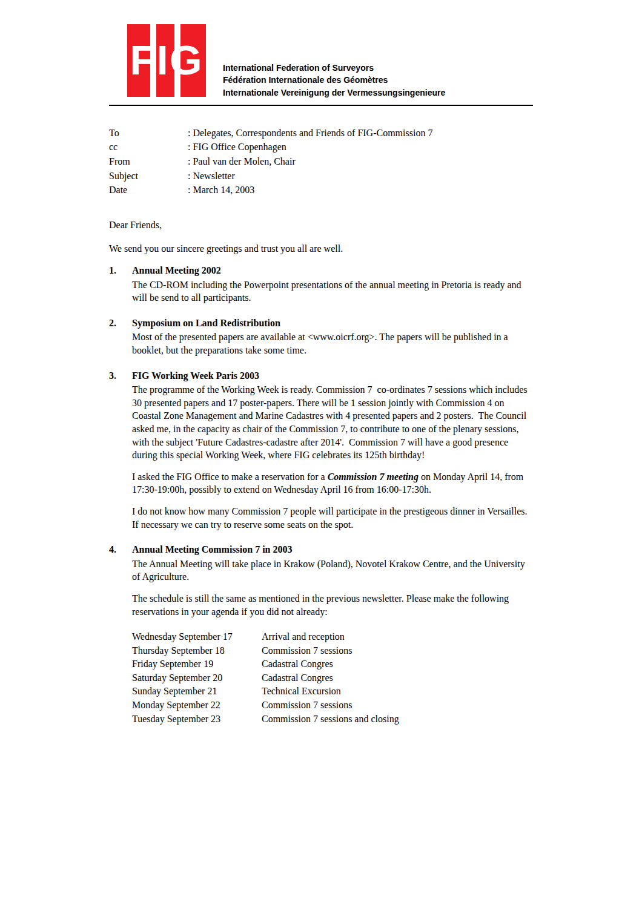FIG
International Federation of Surveyors
Fédération Internationale des Géomètres
Internationale Vereinigung der Vermessungsingenieure
| To | : Delegates, Correspondents and Friends of FIG-Commission 7 |
| cc | : FIG Office Copenhagen |
| From | : Paul van der Molen, Chair |
| Subject | : Newsletter |
| Date | : March 14, 2003 |
Dear Friends,
We send you our sincere greetings and trust you all are well.
Annual Meeting 2002
The CD-ROM including the Powerpoint presentations of the annual meeting in Pretoria is ready and will be send to all participants.
Symposium on Land Redistribution
Most of the presented papers are available at <www.oicrf.org>. The papers will be published in a booklet, but the preparations take some time.
FIG Working Week Paris 2003
The programme of the Working Week is ready. Commission 7 co-ordinates 7 sessions which includes 30 presented papers and 17 poster-papers. There will be 1 session jointly with Commission 4 on Coastal Zone Management and Marine Cadastres with 4 presented papers and 2 posters. The Council asked me, in the capacity as chair of the Commission 7, to contribute to one of the plenary sessions, with the subject 'Future Cadastres-cadastre after 2014'. Commission 7 will have a good presence during this special Working Week, where FIG celebrates its 125th birthday!
I asked the FIG Office to make a reservation for a Commission 7 meeting on Monday April 14, from 17:30-19:00h, possibly to extend on Wednesday April 16 from 16:00-17:30h.
I do not know how many Commission 7 people will participate in the prestigeous dinner in Versailles. If necessary we can try to reserve some seats on the spot.
Annual Meeting Commission 7 in 2003
The Annual Meeting will take place in Krakow (Poland), Novotel Krakow Centre, and the University of Agriculture.
The schedule is still the same as mentioned in the previous newsletter. Please make the following reservations in your agenda if you did not already:
| Wednesday September 17 | Arrival and reception |
| Thursday September 18 | Commission 7 sessions |
| Friday September 19 | Cadastral Congres |
| Saturday September 20 | Cadastral Congres |
| Sunday September 21 | Technical Excursion |
| Monday September 22 | Commission 7 sessions |
| Tuesday September 23 | Commission 7 sessions and closing |